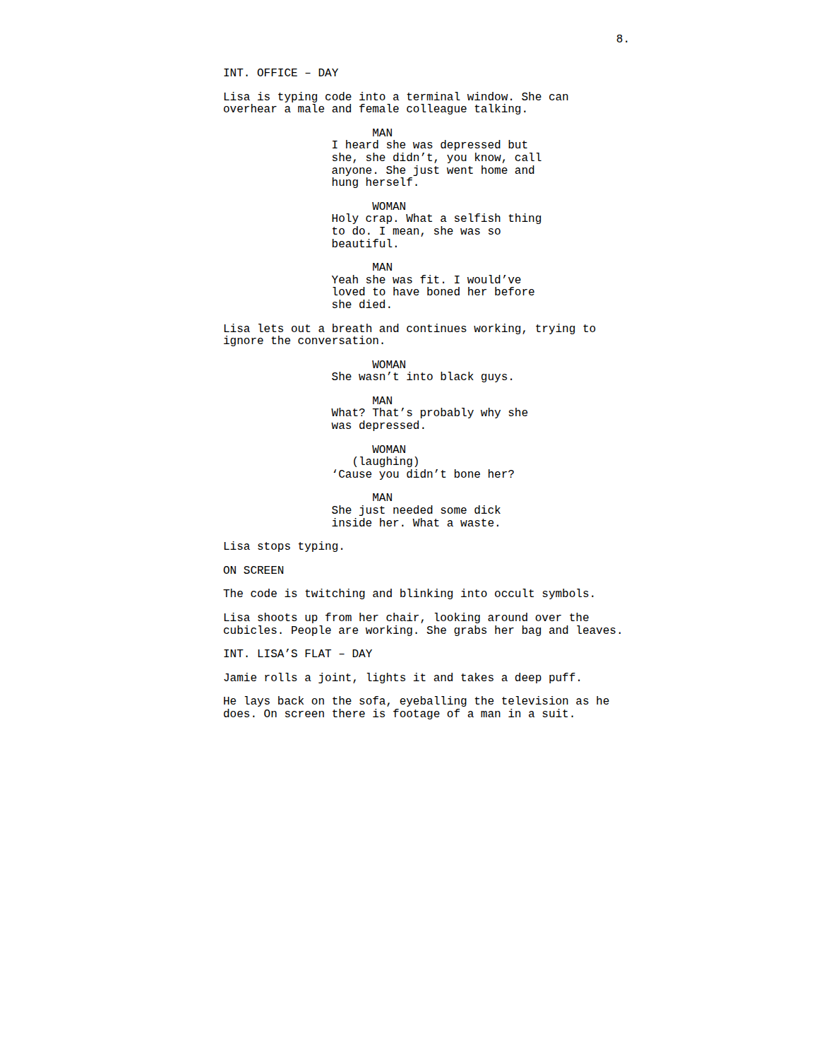8.
INT. OFFICE – DAY
Lisa is typing code into a terminal window. She can overhear a male and female colleague talking.
MAN
I heard she was depressed but she, she didn’t, you know, call anyone. She just went home and hung herself.
WOMAN
Holy crap. What a selfish thing to do. I mean, she was so beautiful.
MAN
Yeah she was fit. I would’ve loved to have boned her before she died.
Lisa lets out a breath and continues working, trying to ignore the conversation.
WOMAN
She wasn’t into black guys.
MAN
What? That’s probably why she was depressed.
WOMAN
(laughing)
‘Cause you didn’t bone her?
MAN
She just needed some dick inside her. What a waste.
Lisa stops typing.
ON SCREEN
The code is twitching and blinking into occult symbols.
Lisa shoots up from her chair, looking around over the cubicles. People are working. She grabs her bag and leaves.
INT. LISA’S FLAT – DAY
Jamie rolls a joint, lights it and takes a deep puff.
He lays back on the sofa, eyeballing the television as he does. On screen there is footage of a man in a suit.